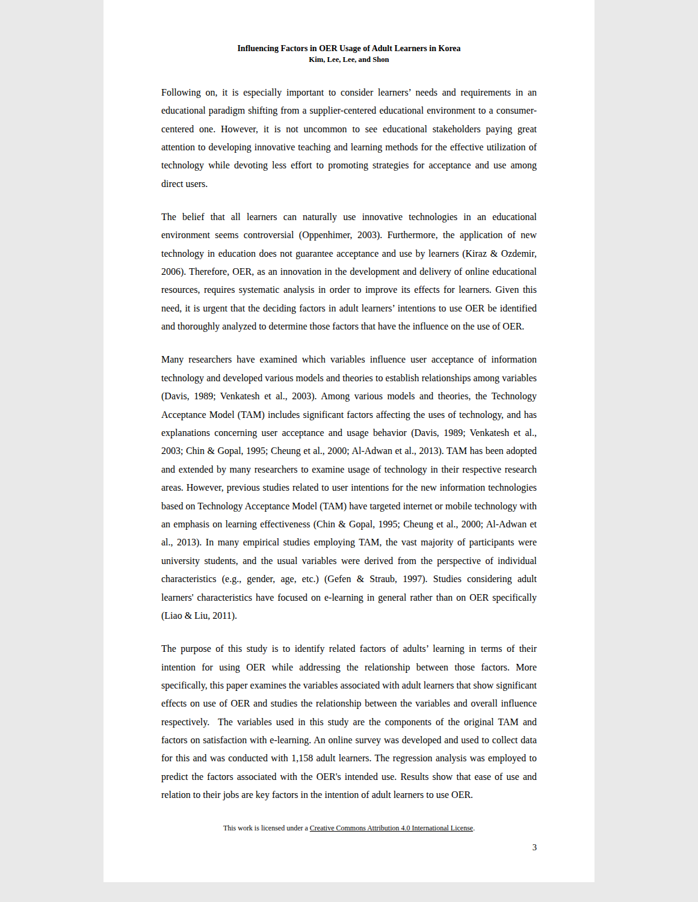Influencing Factors in OER Usage of Adult Learners in Korea Kim, Lee, Lee, and Shon
Following on, it is especially important to consider learners’ needs and requirements in an educational paradigm shifting from a supplier-centered educational environment to a consumer-centered one. However, it is not uncommon to see educational stakeholders paying great attention to developing innovative teaching and learning methods for the effective utilization of technology while devoting less effort to promoting strategies for acceptance and use among direct users.
The belief that all learners can naturally use innovative technologies in an educational environment seems controversial (Oppenhimer, 2003). Furthermore, the application of new technology in education does not guarantee acceptance and use by learners (Kiraz & Ozdemir, 2006). Therefore, OER, as an innovation in the development and delivery of online educational resources, requires systematic analysis in order to improve its effects for learners. Given this need, it is urgent that the deciding factors in adult learners’ intentions to use OER be identified and thoroughly analyzed to determine those factors that have the influence on the use of OER.
Many researchers have examined which variables influence user acceptance of information technology and developed various models and theories to establish relationships among variables (Davis, 1989; Venkatesh et al., 2003). Among various models and theories, the Technology Acceptance Model (TAM) includes significant factors affecting the uses of technology, and has explanations concerning user acceptance and usage behavior (Davis, 1989; Venkatesh et al., 2003; Chin & Gopal, 1995; Cheung et al., 2000; Al-Adwan et al., 2013). TAM has been adopted and extended by many researchers to examine usage of technology in their respective research areas. However, previous studies related to user intentions for the new information technologies based on Technology Acceptance Model (TAM) have targeted internet or mobile technology with an emphasis on learning effectiveness (Chin & Gopal, 1995; Cheung et al., 2000; Al-Adwan et al., 2013). In many empirical studies employing TAM, the vast majority of participants were university students, and the usual variables were derived from the perspective of individual characteristics (e.g., gender, age, etc.) (Gefen & Straub, 1997). Studies considering adult learners' characteristics have focused on e-learning in general rather than on OER specifically (Liao & Liu, 2011).
The purpose of this study is to identify related factors of adults’ learning in terms of their intention for using OER while addressing the relationship between those factors. More specifically, this paper examines the variables associated with adult learners that show significant effects on use of OER and studies the relationship between the variables and overall influence respectively. The variables used in this study are the components of the original TAM and factors on satisfaction with e-learning. An online survey was developed and used to collect data for this and was conducted with 1,158 adult learners. The regression analysis was employed to predict the factors associated with the OER's intended use. Results show that ease of use and relation to their jobs are key factors in the intention of adult learners to use OER.
This work is licensed under a Creative Commons Attribution 4.0 International License.
3